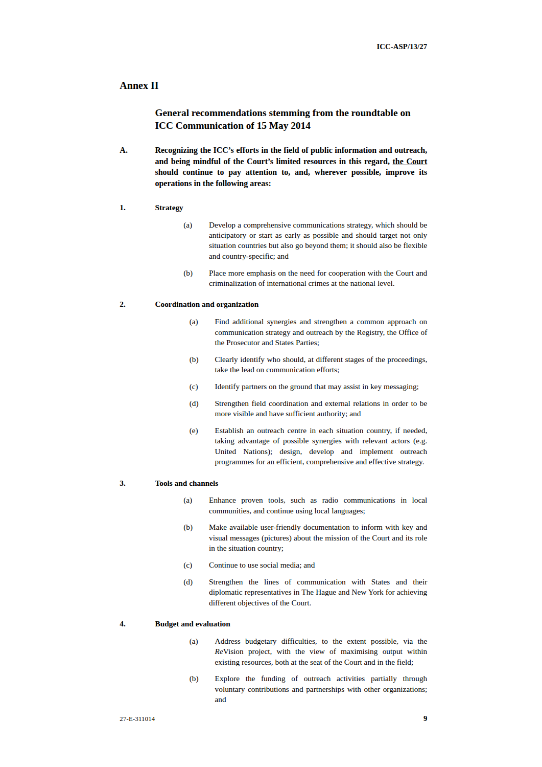ICC-ASP/13/27
Annex II
General recommendations stemming from the roundtable on ICC Communication of 15 May 2014
A.
Recognizing the ICC’s efforts in the field of public information and outreach, and being mindful of the Court’s limited resources in this regard, the Court should continue to pay attention to, and, wherever possible, improve its operations in the following areas:
1.
Strategy
(a) Develop a comprehensive communications strategy, which should be anticipatory or start as early as possible and should target not only situation countries but also go beyond them; it should also be flexible and country-specific; and
(b) Place more emphasis on the need for cooperation with the Court and criminalization of international crimes at the national level.
2.
Coordination and organization
(a) Find additional synergies and strengthen a common approach on communication strategy and outreach by the Registry, the Office of the Prosecutor and States Parties;
(b) Clearly identify who should, at different stages of the proceedings, take the lead on communication efforts;
(c) Identify partners on the ground that may assist in key messaging;
(d) Strengthen field coordination and external relations in order to be more visible and have sufficient authority; and
(e) Establish an outreach centre in each situation country, if needed, taking advantage of possible synergies with relevant actors (e.g. United Nations); design, develop and implement outreach programmes for an efficient, comprehensive and effective strategy.
3.
Tools and channels
(a) Enhance proven tools, such as radio communications in local communities, and continue using local languages;
(b) Make available user-friendly documentation to inform with key and visual messages (pictures) about the mission of the Court and its role in the situation country;
(c) Continue to use social media; and
(d) Strengthen the lines of communication with States and their diplomatic representatives in The Hague and New York for achieving different objectives of the Court.
4.
Budget and evaluation
(a) Address budgetary difficulties, to the extent possible, via the Re Vision project, with the view of maximising output within existing resources, both at the seat of the Court and in the field;
(b) Explore the funding of outreach activities partially through voluntary contributions and partnerships with other organizations; and
27-E-311014
9